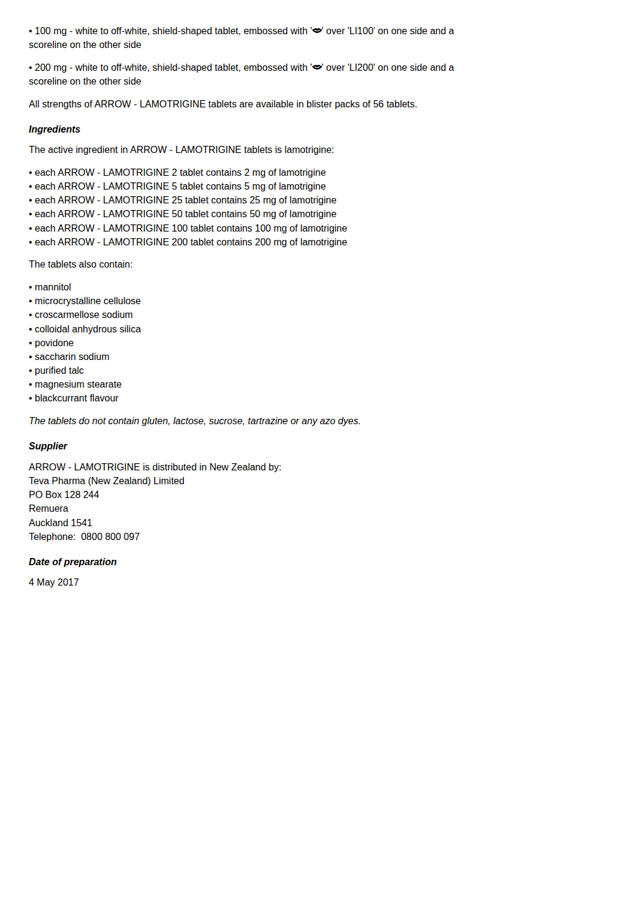100 mg - white to off-white, shield-shaped tablet, embossed with '🗢' over 'LI100' on one side and a scoreline on the other side
200 mg - white to off-white, shield-shaped tablet, embossed with '🗢' over 'LI200' on one side and a scoreline on the other side
All strengths of ARROW - LAMOTRIGINE tablets are available in blister packs of 56 tablets.
Ingredients
The active ingredient in ARROW - LAMOTRIGINE tablets is lamotrigine:
each ARROW - LAMOTRIGINE 2 tablet contains 2 mg of lamotrigine
each ARROW - LAMOTRIGINE 5 tablet contains 5 mg of lamotrigine
each ARROW - LAMOTRIGINE 25 tablet contains 25 mg of lamotrigine
each ARROW - LAMOTRIGINE 50 tablet contains 50 mg of lamotrigine
each ARROW - LAMOTRIGINE 100 tablet contains 100 mg of lamotrigine
each ARROW - LAMOTRIGINE 200 tablet contains 200 mg of lamotrigine
The tablets also contain:
mannitol
microcrystalline cellulose
croscarmellose sodium
colloidal anhydrous silica
povidone
saccharin sodium
purified talc
magnesium stearate
blackcurrant flavour
The tablets do not contain gluten, lactose, sucrose, tartrazine or any azo dyes.
Supplier
ARROW - LAMOTRIGINE is distributed in New Zealand by: Teva Pharma (New Zealand) Limited PO Box 128 244 Remuera Auckland 1541 Telephone: 0800 800 097
Date of preparation
4 May 2017